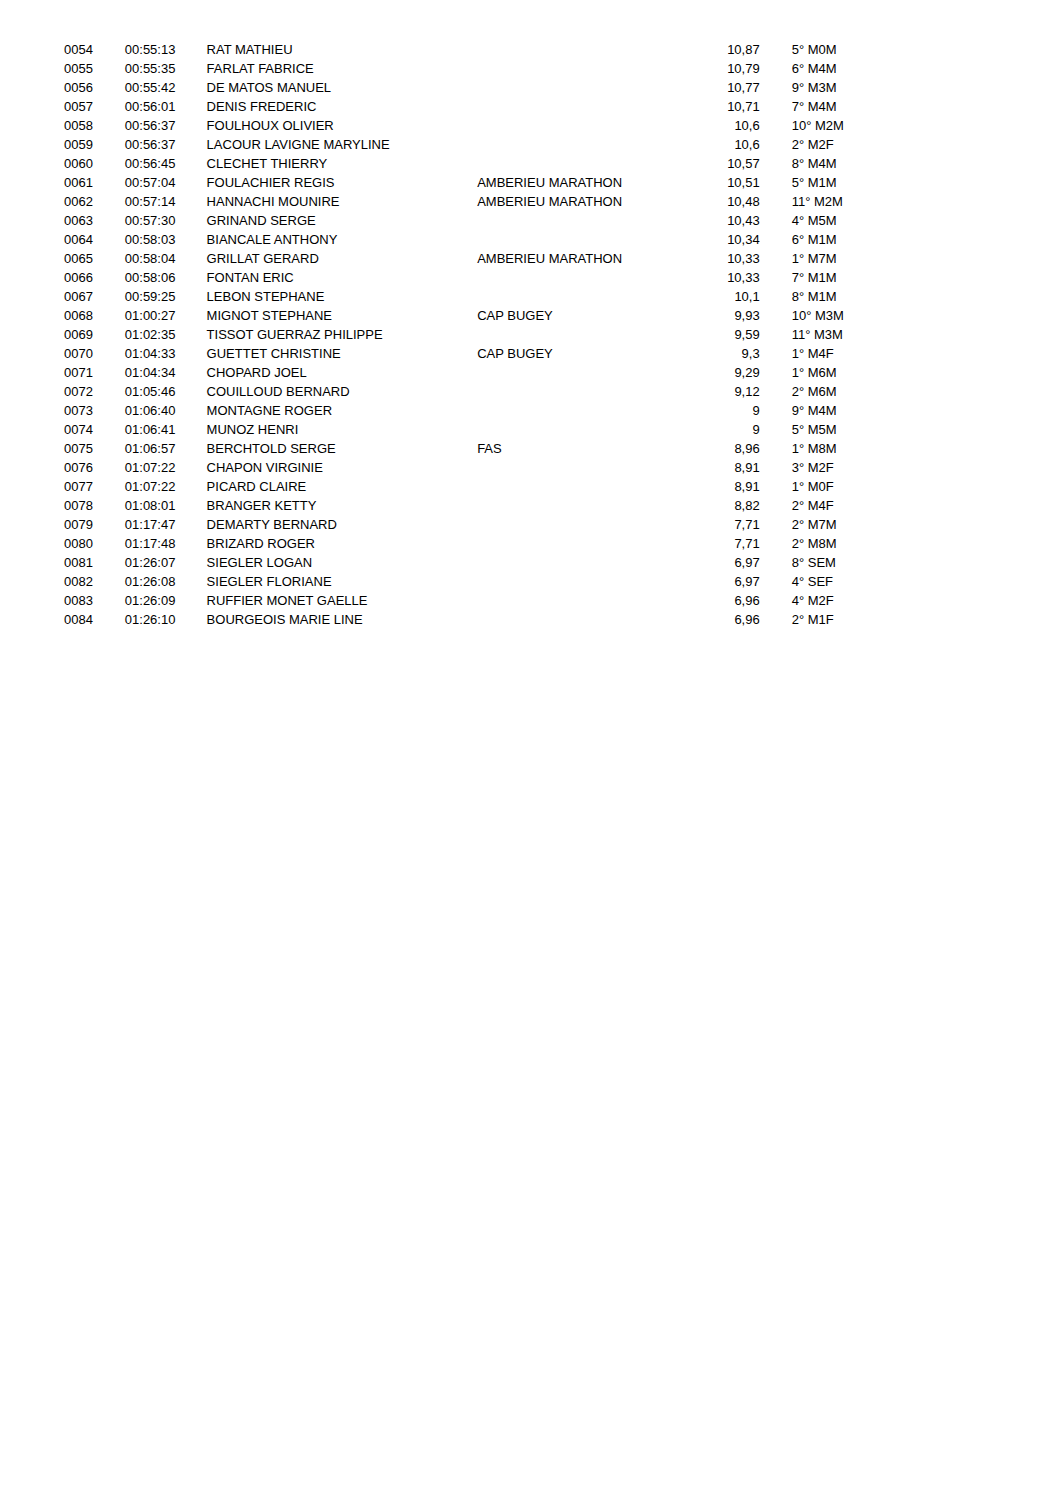| 0054 | 00:55:13 | RAT MATHIEU | | 10,87 | 5° M0M |
| 0055 | 00:55:35 | FARLAT FABRICE | | 10,79 | 6° M4M |
| 0056 | 00:55:42 | DE MATOS MANUEL | | 10,77 | 9° M3M |
| 0057 | 00:56:01 | DENIS FREDERIC | | 10,71 | 7° M4M |
| 0058 | 00:56:37 | FOULHOUX OLIVIER | | 10,6 | 10° M2M |
| 0059 | 00:56:37 | LACOUR LAVIGNE MARYLINE | | 10,6 | 2° M2F |
| 0060 | 00:56:45 | CLECHET THIERRY | | 10,57 | 8° M4M |
| 0061 | 00:57:04 | FOULACHIER REGIS | AMBERIEU MARATHON | 10,51 | 5° M1M |
| 0062 | 00:57:14 | HANNACHI MOUNIRE | AMBERIEU MARATHON | 10,48 | 11° M2M |
| 0063 | 00:57:30 | GRINAND SERGE | | 10,43 | 4° M5M |
| 0064 | 00:58:03 | BIANCALE ANTHONY | | 10,34 | 6° M1M |
| 0065 | 00:58:04 | GRILLAT GERARD | AMBERIEU MARATHON | 10,33 | 1° M7M |
| 0066 | 00:58:06 | FONTAN ERIC | | 10,33 | 7° M1M |
| 0067 | 00:59:25 | LEBON STEPHANE | | 10,1 | 8° M1M |
| 0068 | 01:00:27 | MIGNOT STEPHANE | CAP BUGEY | 9,93 | 10° M3M |
| 0069 | 01:02:35 | TISSOT GUERRAZ PHILIPPE | | 9,59 | 11° M3M |
| 0070 | 01:04:33 | GUETTET CHRISTINE | CAP BUGEY | 9,3 | 1° M4F |
| 0071 | 01:04:34 | CHOPARD JOEL | | 9,29 | 1° M6M |
| 0072 | 01:05:46 | COUILLOUD BERNARD | | 9,12 | 2° M6M |
| 0073 | 01:06:40 | MONTAGNE ROGER | | 9 | 9° M4M |
| 0074 | 01:06:41 | MUNOZ HENRI | | 9 | 5° M5M |
| 0075 | 01:06:57 | BERCHTOLD SERGE | FAS | 8,96 | 1° M8M |
| 0076 | 01:07:22 | CHAPON VIRGINIE | | 8,91 | 3° M2F |
| 0077 | 01:07:22 | PICARD CLAIRE | | 8,91 | 1° M0F |
| 0078 | 01:08:01 | BRANGER KETTY | | 8,82 | 2° M4F |
| 0079 | 01:17:47 | DEMARTY BERNARD | | 7,71 | 2° M7M |
| 0080 | 01:17:48 | BRIZARD ROGER | | 7,71 | 2° M8M |
| 0081 | 01:26:07 | SIEGLER LOGAN | | 6,97 | 8° SEM |
| 0082 | 01:26:08 | SIEGLER FLORIANE | | 6,97 | 4° SEF |
| 0083 | 01:26:09 | RUFFIER MONET GAELLE | | 6,96 | 4° M2F |
| 0084 | 01:26:10 | BOURGEOIS MARIE LINE | | 6,96 | 2° M1F |